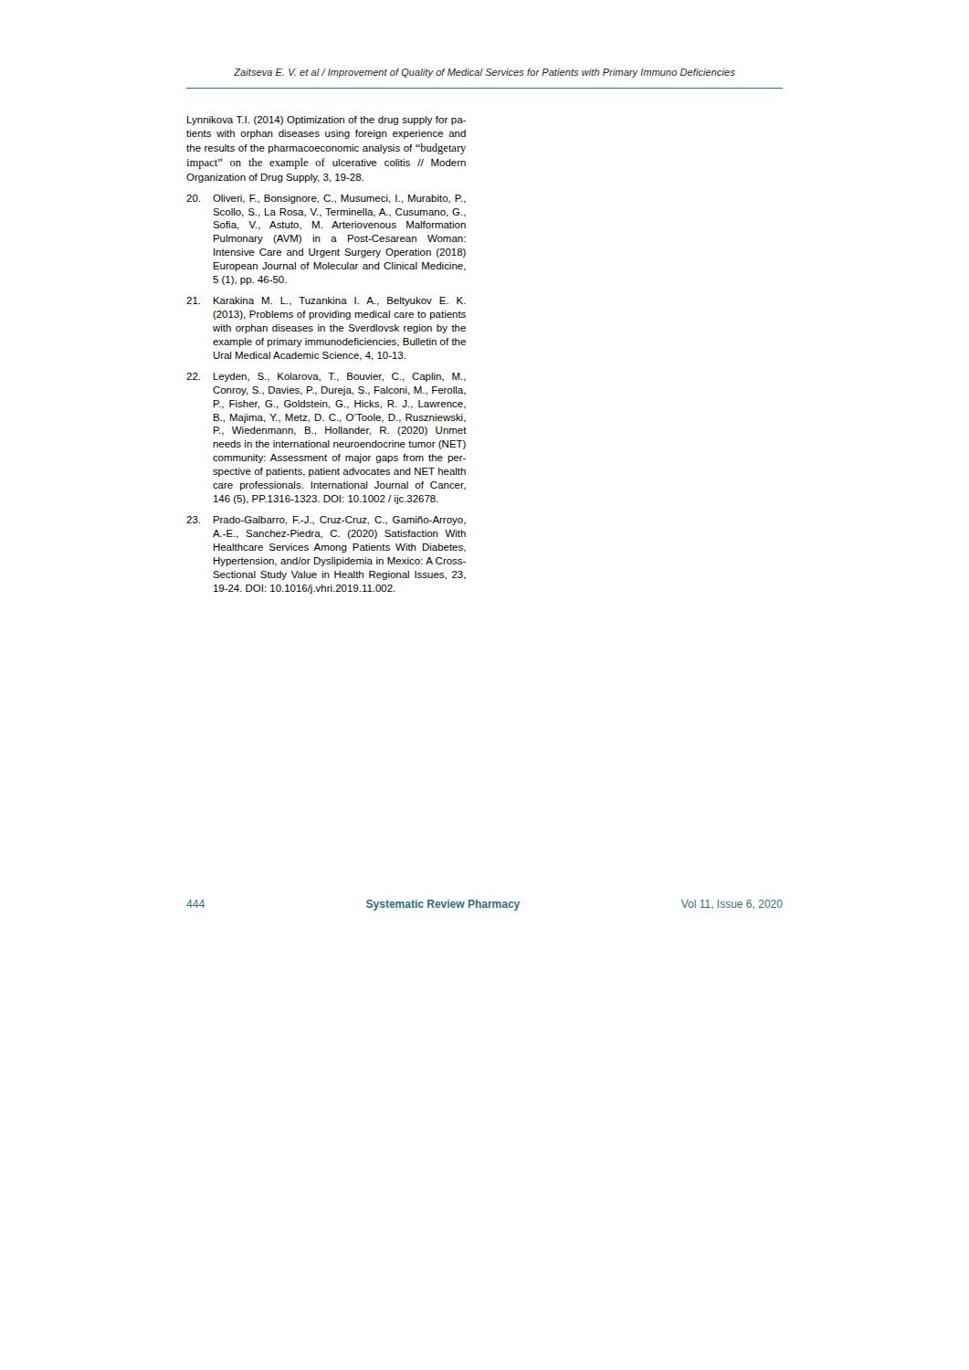Zaitseva E. V. et al / Improvement of Quality of Medical Services for Patients with Primary Immuno Deficiencies
Lynnikova T.I. (2014) Optimization of the drug supply for patients with orphan diseases using foreign experience and the results of the pharmacoeconomic analysis of “budgetary impact” on the example of ulcerative colitis // Modern Organization of Drug Supply, 3, 19-28.
20. Oliveri, F., Bonsignore, C., Musumeci, I., Murabito, P., Scollo, S., La Rosa, V., Terminella, A., Cusumano, G., Sofia, V., Astuto, M. Arteriovenous Malformation Pulmonary (AVM) in a Post-Cesarean Woman: Intensive Care and Urgent Surgery Operation (2018) European Journal of Molecular and Clinical Medicine, 5 (1), pp. 46-50.
21. Karakina M. L., Tuzankina I. A., Beltyukov E. K. (2013), Problems of providing medical care to patients with orphan diseases in the Sverdlovsk region by the example of primary immunodeficiencies, Bulletin of the Ural Medical Academic Science, 4, 10-13.
22. Leyden, S., Kolarova, T., Bouvier, C., Caplin, M., Conroy, S., Davies, P., Dureja, S., Falconi, M., Ferolla, P., Fisher, G., Goldstein, G., Hicks, R. J., Lawrence, B., Majima, Y., Metz, D. C., O’Toole, D., Ruszniewski, P., Wiedenmann, B., Hollander, R. (2020) Unmet needs in the international neuroendocrine tumor (NET) community: Assessment of major gaps from the perspective of patients, patient advocates and NET health care professionals. International Journal of Cancer, 146 (5), PP.1316-1323. DOI: 10.1002 / ijc.32678.
23. Prado-Galbarro, F.-J., Cruz-Cruz, C., Gamiño-Arroyo, A.-E., Sanchez-Piedra, C. (2020) Satisfaction With Healthcare Services Among Patients With Diabetes, Hypertension, and/or Dyslipidemia in Mexico: A Cross-Sectional Study Value in Health Regional Issues, 23, 19-24. DOI: 10.1016/j.vhri.2019.11.002.
444
Systematic Review Pharmacy
Vol 11, Issue 6, 2020